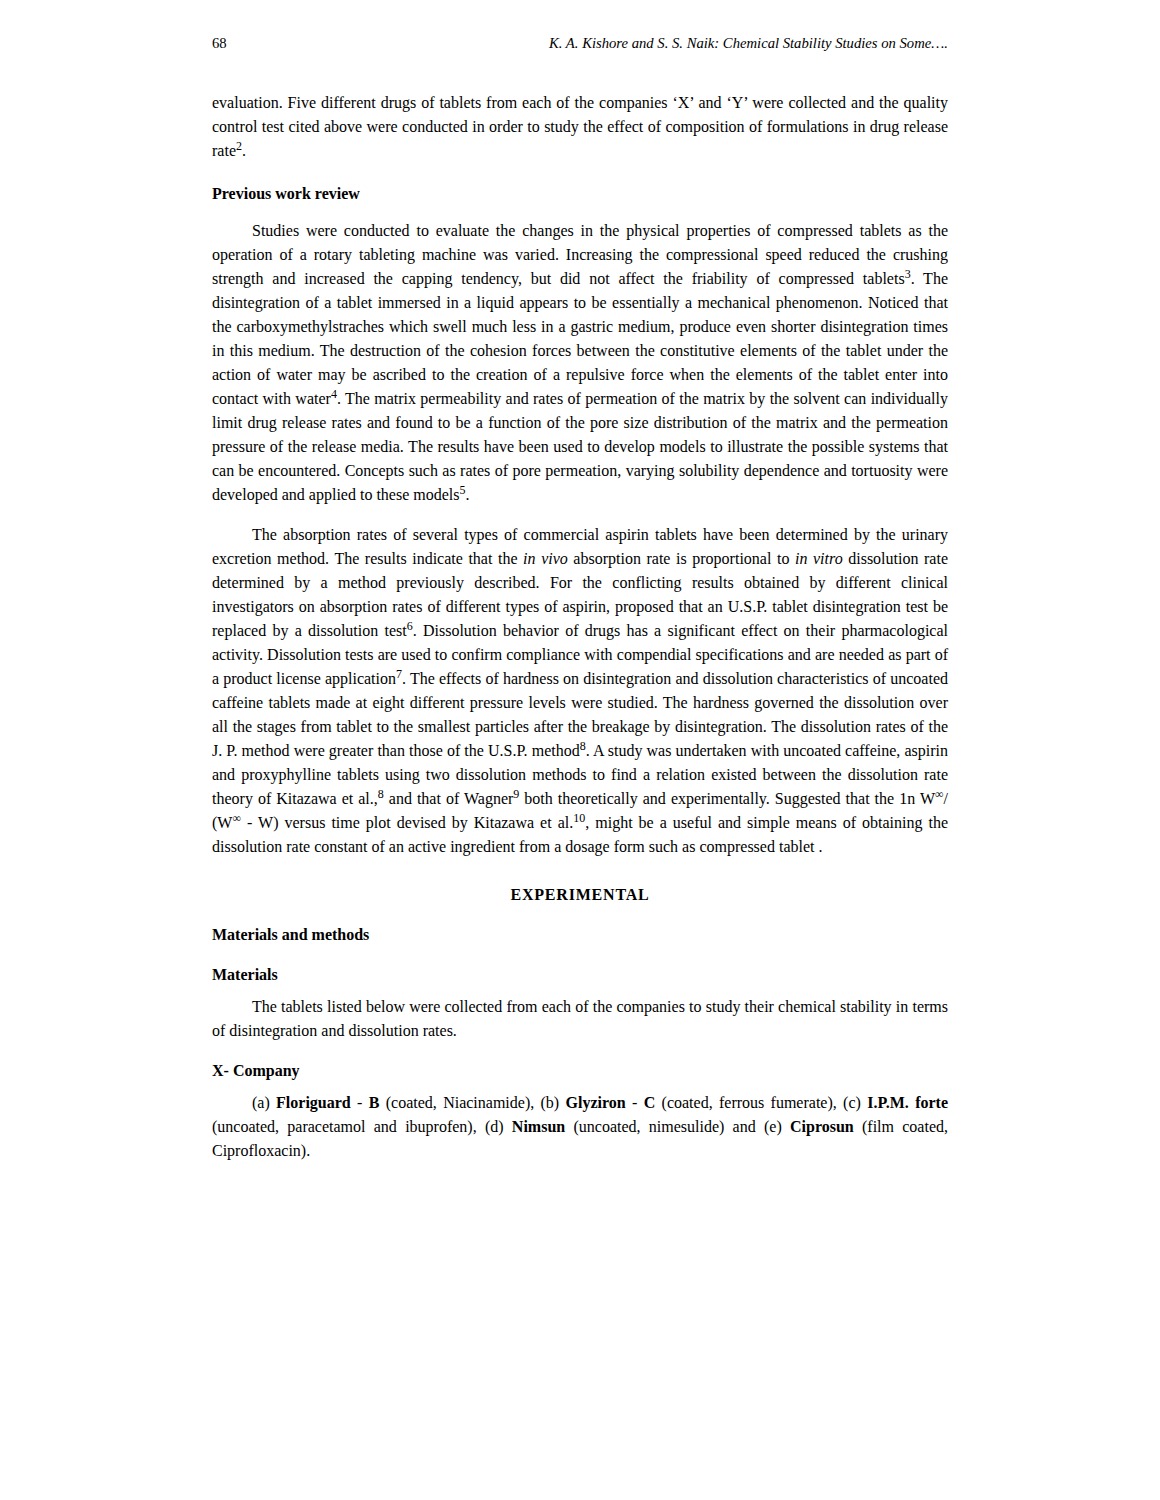68 K. A. Kishore and S. S. Naik: Chemical Stability Studies on Some….
evaluation. Five different drugs of tablets from each of the companies ‘X’ and ‘Y’ were collected and the quality control test cited above were conducted in order to study the effect of composition of formulations in drug release rate2.
Previous work review
Studies were conducted to evaluate the changes in the physical properties of compressed tablets as the operation of a rotary tableting machine was varied. Increasing the compressional speed reduced the crushing strength and increased the capping tendency, but did not affect the friability of compressed tablets3. The disintegration of a tablet immersed in a liquid appears to be essentially a mechanical phenomenon. Noticed that the carboxymethylstraches which swell much less in a gastric medium, produce even shorter disintegration times in this medium. The destruction of the cohesion forces between the constitutive elements of the tablet under the action of water may be ascribed to the creation of a repulsive force when the elements of the tablet enter into contact with water4. The matrix permeability and rates of permeation of the matrix by the solvent can individually limit drug release rates and found to be a function of the pore size distribution of the matrix and the permeation pressure of the release media. The results have been used to develop models to illustrate the possible systems that can be encountered. Concepts such as rates of pore permeation, varying solubility dependence and tortuosity were developed and applied to these models5.
The absorption rates of several types of commercial aspirin tablets have been determined by the urinary excretion method. The results indicate that the in vivo absorption rate is proportional to in vitro dissolution rate determined by a method previously described. For the conflicting results obtained by different clinical investigators on absorption rates of different types of aspirin, proposed that an U.S.P. tablet disintegration test be replaced by a dissolution test6. Dissolution behavior of drugs has a significant effect on their pharmacological activity. Dissolution tests are used to confirm compliance with compendial specifications and are needed as part of a product license application7. The effects of hardness on disintegration and dissolution characteristics of uncoated caffeine tablets made at eight different pressure levels were studied. The hardness governed the dissolution over all the stages from tablet to the smallest particles after the breakage by disintegration. The dissolution rates of the J. P. method were greater than those of the U.S.P. method8. A study was undertaken with uncoated caffeine, aspirin and proxyphylline tablets using two dissolution methods to find a relation existed between the dissolution rate theory of Kitazawa et al.,8 and that of Wagner9 both theoretically and experimentally. Suggested that the 1n W∞/ (W∞ - W) versus time plot devised by Kitazawa et al.10, might be a useful and simple means of obtaining the dissolution rate constant of an active ingredient from a dosage form such as compressed tablet .
EXPERIMENTAL
Materials and methods
Materials
The tablets listed below were collected from each of the companies to study their chemical stability in terms of disintegration and dissolution rates.
X- Company
(a) Floriguard - B (coated, Niacinamide), (b) Glyziron - C (coated, ferrous fumerate), (c) I.P.M. forte (uncoated, paracetamol and ibuprofen), (d) Nimsun (uncoated, nimesulide) and (e) Ciprosun (film coated, Ciprofloxacin).